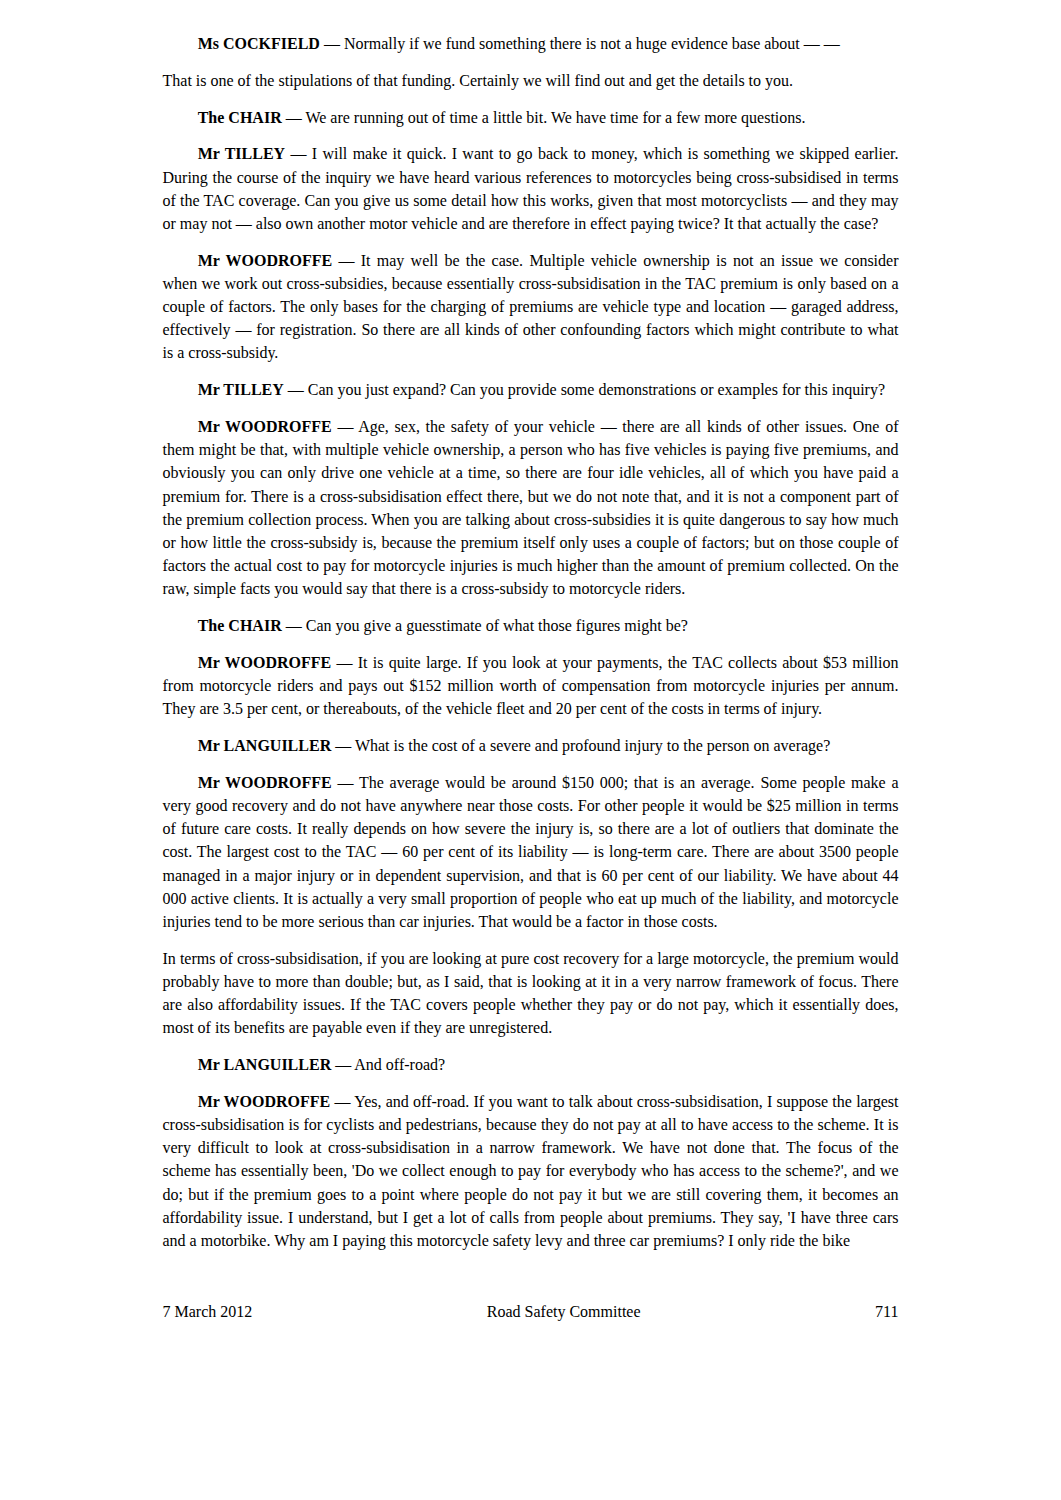Ms COCKFIELD — Normally if we fund something there is not a huge evidence base about — —
That is one of the stipulations of that funding. Certainly we will find out and get the details to you.
The CHAIR — We are running out of time a little bit. We have time for a few more questions.
Mr TILLEY — I will make it quick. I want to go back to money, which is something we skipped earlier. During the course of the inquiry we have heard various references to motorcycles being cross-subsidised in terms of the TAC coverage. Can you give us some detail how this works, given that most motorcyclists — and they may or may not — also own another motor vehicle and are therefore in effect paying twice? It that actually the case?
Mr WOODROFFE — It may well be the case. Multiple vehicle ownership is not an issue we consider when we work out cross-subsidies, because essentially cross-subsidisation in the TAC premium is only based on a couple of factors. The only bases for the charging of premiums are vehicle type and location — garaged address, effectively — for registration. So there are all kinds of other confounding factors which might contribute to what is a cross-subsidy.
Mr TILLEY — Can you just expand? Can you provide some demonstrations or examples for this inquiry?
Mr WOODROFFE — Age, sex, the safety of your vehicle — there are all kinds of other issues. One of them might be that, with multiple vehicle ownership, a person who has five vehicles is paying five premiums, and obviously you can only drive one vehicle at a time, so there are four idle vehicles, all of which you have paid a premium for. There is a cross-subsidisation effect there, but we do not note that, and it is not a component part of the premium collection process. When you are talking about cross-subsidies it is quite dangerous to say how much or how little the cross-subsidy is, because the premium itself only uses a couple of factors; but on those couple of factors the actual cost to pay for motorcycle injuries is much higher than the amount of premium collected. On the raw, simple facts you would say that there is a cross-subsidy to motorcycle riders.
The CHAIR — Can you give a guesstimate of what those figures might be?
Mr WOODROFFE — It is quite large. If you look at your payments, the TAC collects about $53 million from motorcycle riders and pays out $152 million worth of compensation from motorcycle injuries per annum. They are 3.5 per cent, or thereabouts, of the vehicle fleet and 20 per cent of the costs in terms of injury.
Mr LANGUILLER — What is the cost of a severe and profound injury to the person on average?
Mr WOODROFFE — The average would be around $150 000; that is an average. Some people make a very good recovery and do not have anywhere near those costs. For other people it would be $25 million in terms of future care costs. It really depends on how severe the injury is, so there are a lot of outliers that dominate the cost. The largest cost to the TAC — 60 per cent of its liability — is long-term care. There are about 3500 people managed in a major injury or in dependent supervision, and that is 60 per cent of our liability. We have about 44 000 active clients. It is actually a very small proportion of people who eat up much of the liability, and motorcycle injuries tend to be more serious than car injuries. That would be a factor in those costs.
In terms of cross-subsidisation, if you are looking at pure cost recovery for a large motorcycle, the premium would probably have to more than double; but, as I said, that is looking at it in a very narrow framework of focus. There are also affordability issues. If the TAC covers people whether they pay or do not pay, which it essentially does, most of its benefits are payable even if they are unregistered.
Mr LANGUILLER — And off-road?
Mr WOODROFFE — Yes, and off-road. If you want to talk about cross-subsidisation, I suppose the largest cross-subsidisation is for cyclists and pedestrians, because they do not pay at all to have access to the scheme. It is very difficult to look at cross-subsidisation in a narrow framework. We have not done that. The focus of the scheme has essentially been, 'Do we collect enough to pay for everybody who has access to the scheme?', and we do; but if the premium goes to a point where people do not pay it but we are still covering them, it becomes an affordability issue. I understand, but I get a lot of calls from people about premiums. They say, 'I have three cars and a motorbike. Why am I paying this motorcycle safety levy and three car premiums? I only ride the bike
7 March 2012 Road Safety Committee 711